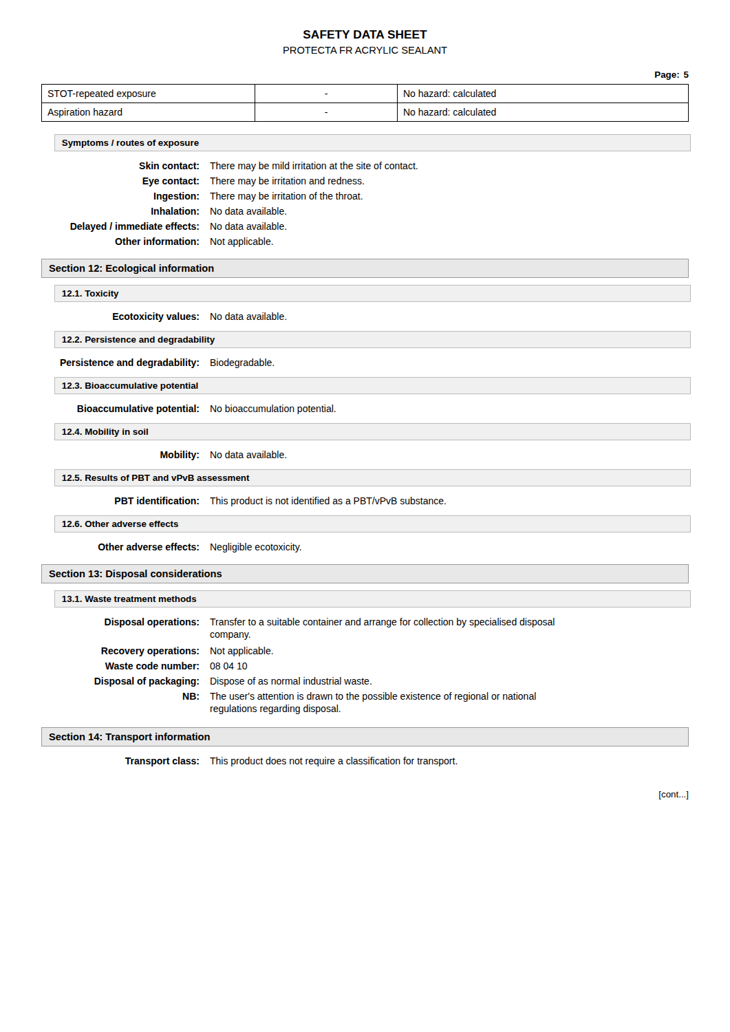SAFETY DATA SHEET
PROTECTA FR ACRYLIC SEALANT
Page:5
| STOT-repeated exposure | - | No hazard: calculated |
| Aspiration hazard | - | No hazard: calculated |
Symptoms / routes of exposure
Skin contact:
There may be mild irritation at the site of contact.
Eye contact:
There may be irritation and redness.
Ingestion:
There may be irritation of the throat.
Inhalation:
No data available.
Delayed / immediate effects:
No data available.
Other information:
Not applicable.
Section 12: Ecological information
12.1. Toxicity
Ecotoxicity values:
No data available.
12.2. Persistence and degradability
Persistence and degradability:
Biodegradable.
12.3. Bioaccumulative potential
Bioaccumulative potential:
No bioaccumulation potential.
12.4. Mobility in soil
Mobility:
No data available.
12.5. Results of PBT and vPvB assessment
PBT identification:
This product is not identified as a PBT/vPvB substance.
12.6. Other adverse effects
Other adverse effects:
Negligible ecotoxicity.
Section 13: Disposal considerations
13.1. Waste treatment methods
Disposal operations:
Transfer to a suitable container and arrange for collection by specialised disposal
company.
Recovery operations:
Not applicable.
Waste code number:
08 04 10
Disposal of packaging:
Dispose of as normal industrial waste.
NB:
The user's attention is drawn to the possible existence of regional or national
regulations regarding disposal.
Section 14: Transport information
Transport class:
This product does not require a classification for transport.
[cont...]